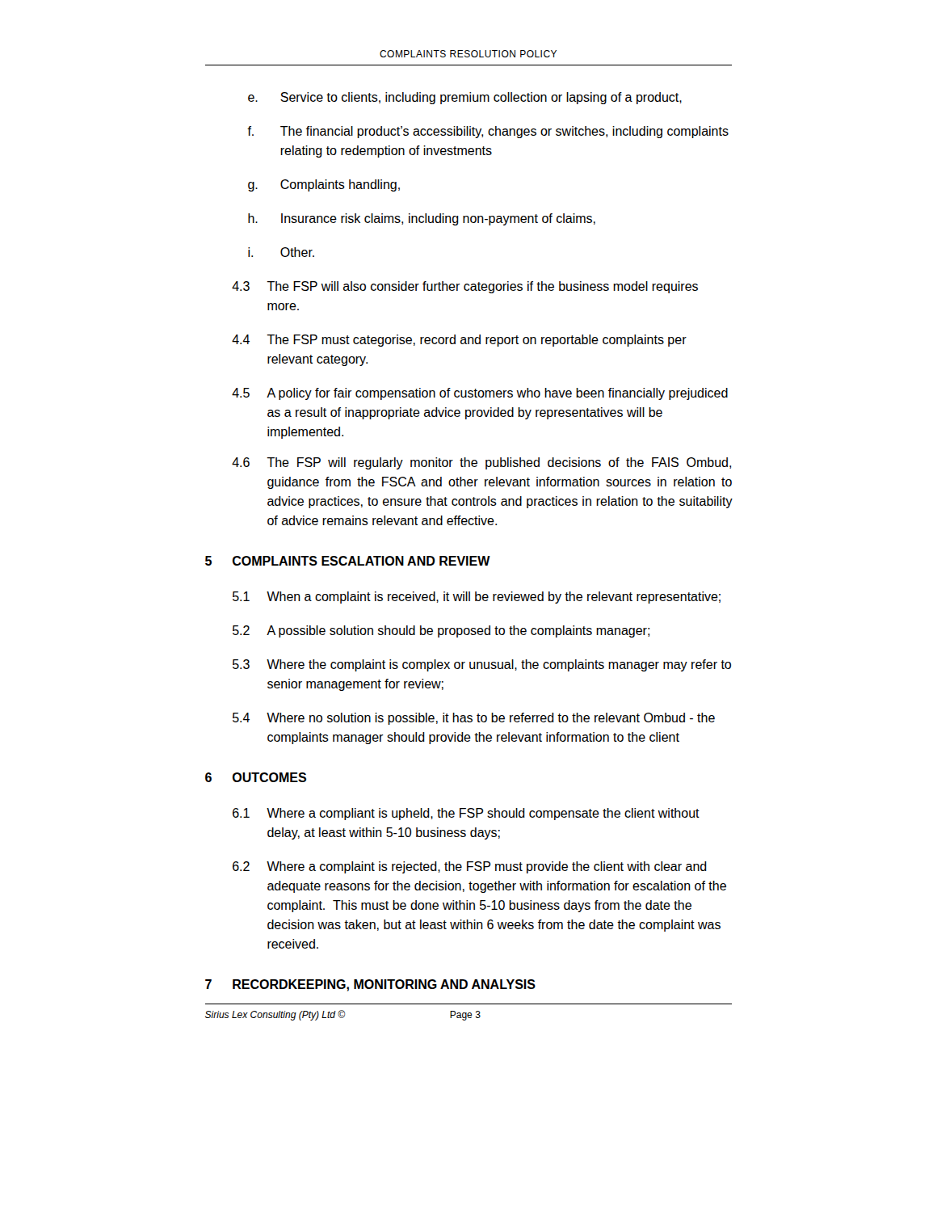COMPLAINTS RESOLUTION POLICY
e. Service to clients, including premium collection or lapsing of a product,
f. The financial product’s accessibility, changes or switches, including complaints relating to redemption of investments
g. Complaints handling,
h. Insurance risk claims, including non-payment of claims,
i. Other.
4.3 The FSP will also consider further categories if the business model requires more.
4.4 The FSP must categorise, record and report on reportable complaints per relevant category.
4.5 A policy for fair compensation of customers who have been financially prejudiced as a result of inappropriate advice provided by representatives will be implemented.
4.6 The FSP will regularly monitor the published decisions of the FAIS Ombud, guidance from the FSCA and other relevant information sources in relation to advice practices, to ensure that controls and practices in relation to the suitability of advice remains relevant and effective.
5 COMPLAINTS ESCALATION AND REVIEW
5.1 When a complaint is received, it will be reviewed by the relevant representative;
5.2 A possible solution should be proposed to the complaints manager;
5.3 Where the complaint is complex or unusual, the complaints manager may refer to senior management for review;
5.4 Where no solution is possible, it has to be referred to the relevant Ombud - the complaints manager should provide the relevant information to the client
6 OUTCOMES
6.1 Where a compliant is upheld, the FSP should compensate the client without delay, at least within 5-10 business days;
6.2 Where a complaint is rejected, the FSP must provide the client with clear and adequate reasons for the decision, together with information for escalation of the complaint. This must be done within 5-10 business days from the date the decision was taken, but at least within 6 weeks from the date the complaint was received.
7 RECORDKEEPING, MONITORING AND ANALYSIS
Sirius Lex Consulting (Pty) Ltd © Page 3